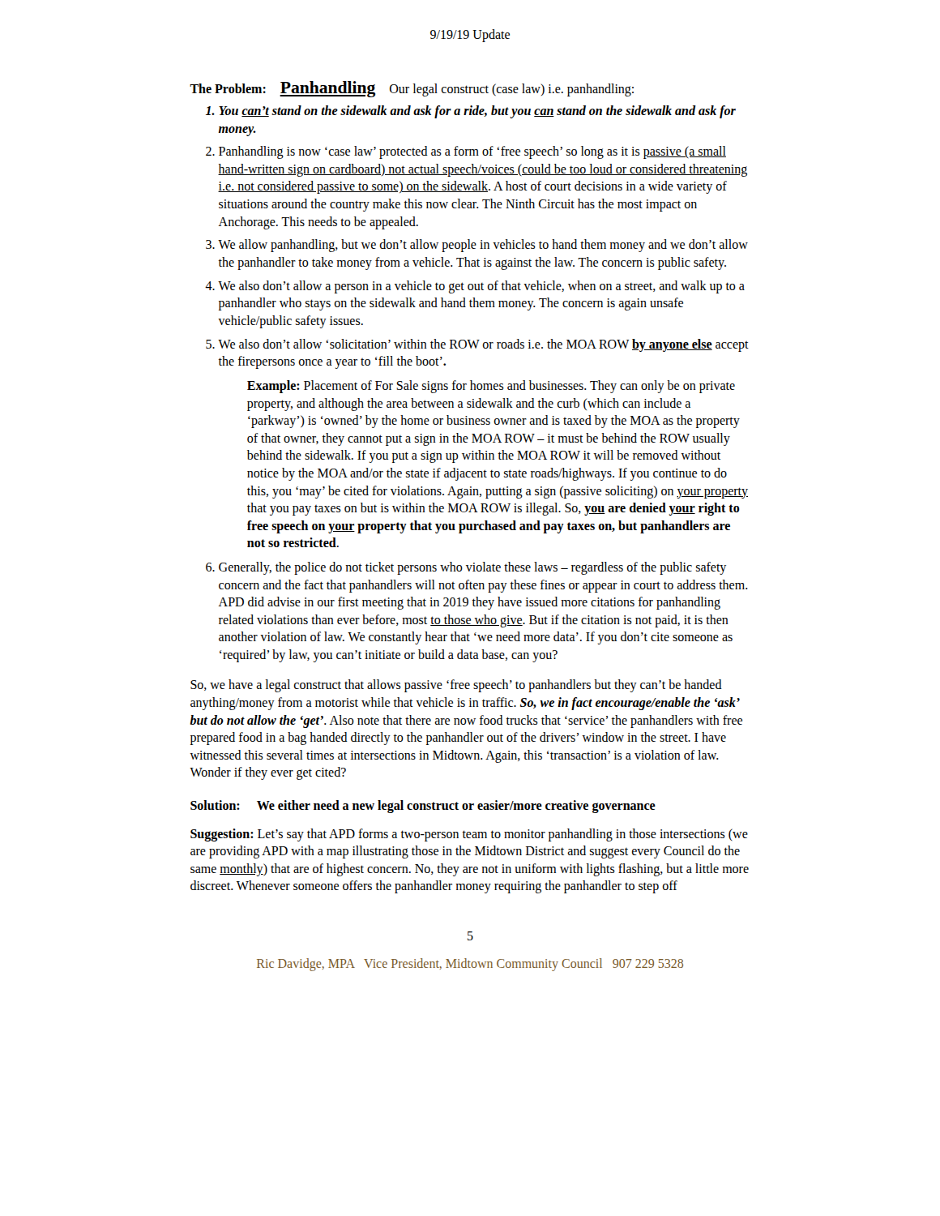9/19/19 Update
The Problem: Panhandling Our legal construct (case law) i.e. panhandling:
You can’t stand on the sidewalk and ask for a ride, but you can stand on the sidewalk and ask for money.
Panhandling is now ‘case law’ protected as a form of ‘free speech’ so long as it is passive (a small hand-written sign on cardboard) not actual speech/voices (could be too loud or considered threatening i.e. not considered passive to some) on the sidewalk. A host of court decisions in a wide variety of situations around the country make this now clear. The Ninth Circuit has the most impact on Anchorage. This needs to be appealed.
We allow panhandling, but we don’t allow people in vehicles to hand them money and we don’t allow the panhandler to take money from a vehicle. That is against the law. The concern is public safety.
We also don’t allow a person in a vehicle to get out of that vehicle, when on a street, and walk up to a panhandler who stays on the sidewalk and hand them money. The concern is again unsafe vehicle/public safety issues.
We also don’t allow ‘solicitation’ within the ROW or roads i.e. the MOA ROW by anyone else accept the firepersons once a year to ‘fill the boot’.
Example: Placement of For Sale signs for homes and businesses. They can only be on private property, and although the area between a sidewalk and the curb (which can include a ‘parkway’) is ‘owned’ by the home or business owner and is taxed by the MOA as the property of that owner, they cannot put a sign in the MOA ROW – it must be behind the ROW usually behind the sidewalk. If you put a sign up within the MOA ROW it will be removed without notice by the MOA and/or the state if adjacent to state roads/highways. If you continue to do this, you ‘may’ be cited for violations. Again, putting a sign (passive soliciting) on your property that you pay taxes on but is within the MOA ROW is illegal. So, you are denied your right to free speech on your property that you purchased and pay taxes on, but panhandlers are not so restricted.
Generally, the police do not ticket persons who violate these laws – regardless of the public safety concern and the fact that panhandlers will not often pay these fines or appear in court to address them. APD did advise in our first meeting that in 2019 they have issued more citations for panhandling related violations than ever before, most to those who give. But if the citation is not paid, it is then another violation of law. We constantly hear that ‘we need more data’. If you don’t cite someone as ‘required’ by law, you can’t initiate or build a data base, can you?
So, we have a legal construct that allows passive ‘free speech’ to panhandlers but they can’t be handed anything/money from a motorist while that vehicle is in traffic. So, we in fact encourage/enable the ‘ask’ but do not allow the ‘get’. Also note that there are now food trucks that ‘service’ the panhandlers with free prepared food in a bag handed directly to the panhandler out of the drivers’ window in the street. I have witnessed this several times at intersections in Midtown. Again, this ‘transaction’ is a violation of law. Wonder if they ever get cited?
Solution: We either need a new legal construct or easier/more creative governance
Suggestion: Let’s say that APD forms a two-person team to monitor panhandling in those intersections (we are providing APD with a map illustrating those in the Midtown District and suggest every Council do the same monthly) that are of highest concern. No, they are not in uniform with lights flashing, but a little more discreet. Whenever someone offers the panhandler money requiring the panhandler to step off
5
Ric Davidge, MPA Vice President, Midtown Community Council 907 229 5328